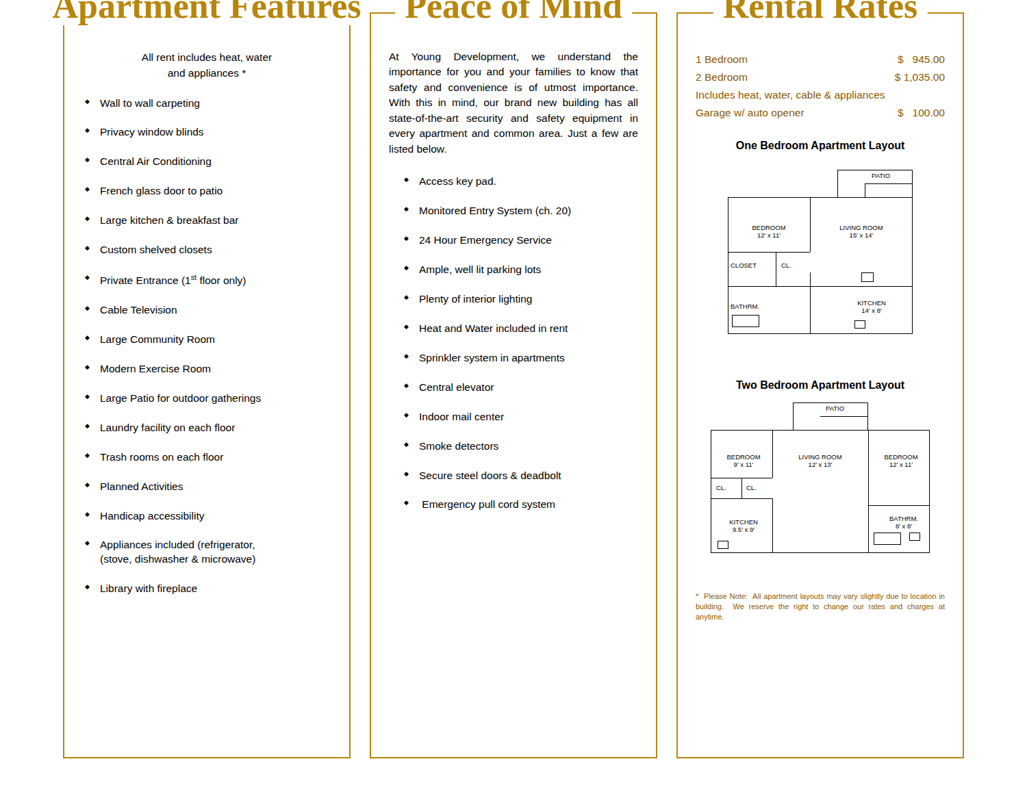Apartment Features
All rent includes heat, water
and appliances *
Wall to wall carpeting
Privacy window blinds
Central Air Conditioning
French glass door to patio
Large kitchen & breakfast bar
Custom shelved closets
Private Entrance (1st floor only)
Cable Television
Large Community Room
Modern Exercise Room
Large Patio for outdoor gatherings
Laundry facility on each floor
Trash rooms on each floor
Planned Activities
Handicap accessibility
Appliances included (refrigerator,
(stove, dishwasher & microwave)
Library with fireplace
Peace of Mind
At Young Development, we understand the importance for you and your families to know that safety and convenience is of utmost importance. With this in mind, our brand new building has all state-of-the-art security and safety equipment in every apartment and common area. Just a few are listed below.
Access key pad.
Monitored Entry System (ch. 20)
24 Hour Emergency Service
Ample, well lit parking lots
Plenty of interior lighting
Heat and Water included in rent
Sprinkler system in apartments
Central elevator
Indoor mail center
Smoke detectors
Secure steel doors & deadbolt
Emergency pull cord system
Rental Rates
| 1 Bedroom | $ 945.00 |
| 2 Bedroom | $ 1,035.00 |
| Includes heat, water, cable & appliances |
| Garage w/ auto opener | $ 100.00 |
One Bedroom Apartment Layout
PATIO
BEDROOM
12' x 11'
LIVING ROOM
15' x 14'
CLOSET
CL.
BATHRM.
KITCHEN
14' x 8'
Two Bedroom Apartment Layout
PATIO
BEDROOM
9' x 11'
LIVING ROOM
12' x 13'
BEDROOM
12' x 11'
CL.
CL.
KITCHEN
9.5' x 9'
BATHRM.
8' x 8'
* Please Note: All apartment layouts may vary slightly due to location in building. We reserve the right to change our rates and charges at anytime.